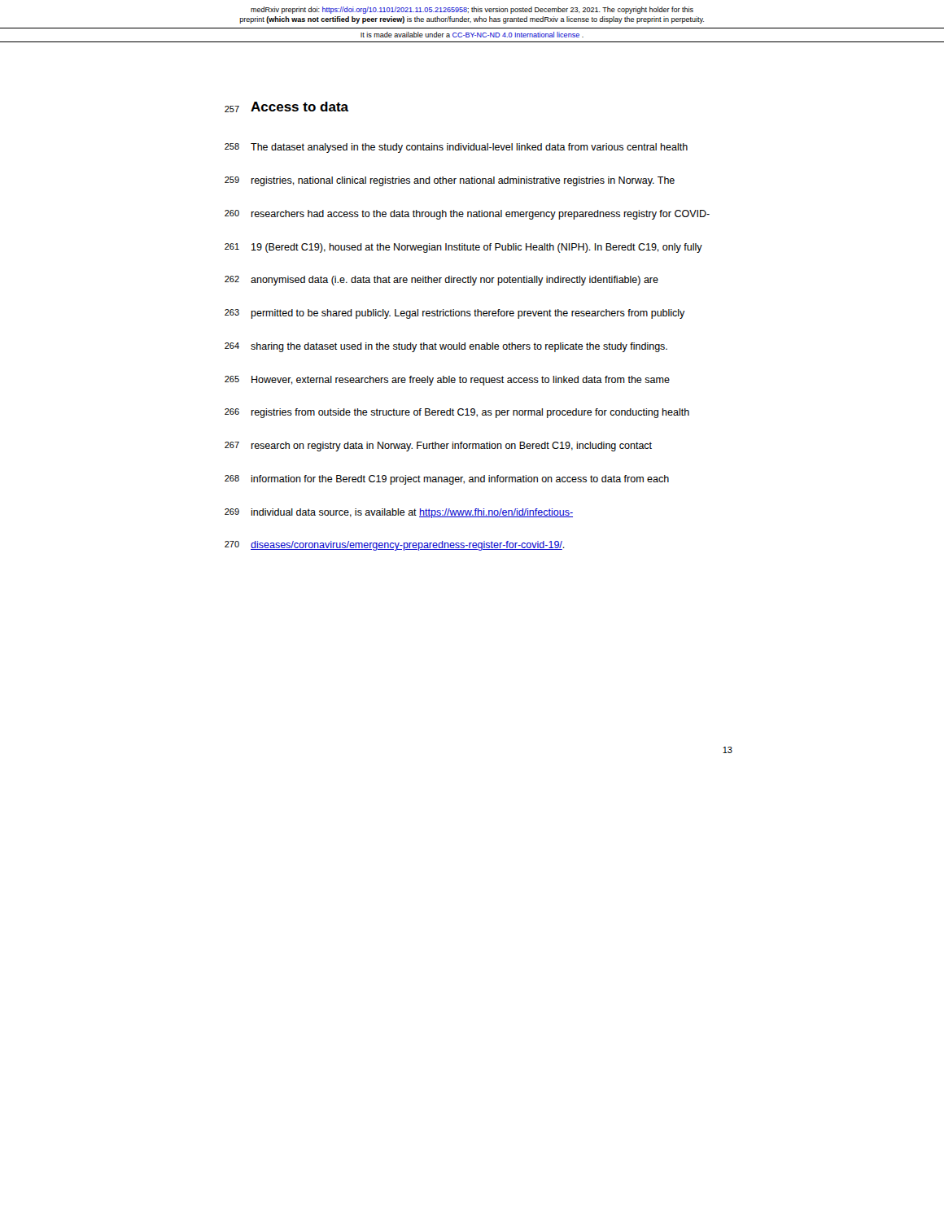medRxiv preprint doi: https://doi.org/10.1101/2021.11.05.21265958; this version posted December 23, 2021. The copyright holder for this preprint (which was not certified by peer review) is the author/funder, who has granted medRxiv a license to display the preprint in perpetuity.
It is made available under a CC-BY-NC-ND 4.0 International license .
257
Access to data
258 The dataset analysed in the study contains individual-level linked data from various central health
259 registries, national clinical registries and other national administrative registries in Norway. The
260 researchers had access to the data through the national emergency preparedness registry for COVID-
261 19 (Beredt C19), housed at the Norwegian Institute of Public Health (NIPH). In Beredt C19, only fully
262 anonymised data (i.e. data that are neither directly nor potentially indirectly identifiable) are
263 permitted to be shared publicly. Legal restrictions therefore prevent the researchers from publicly
264 sharing the dataset used in the study that would enable others to replicate the study findings.
265 However, external researchers are freely able to request access to linked data from the same
266 registries from outside the structure of Beredt C19, as per normal procedure for conducting health
267 research on registry data in Norway. Further information on Beredt C19, including contact
268 information for the Beredt C19 project manager, and information on access to data from each
269 individual data source, is available at https://www.fhi.no/en/id/infectious-
270 diseases/coronavirus/emergency-preparedness-register-for-covid-19/.
13